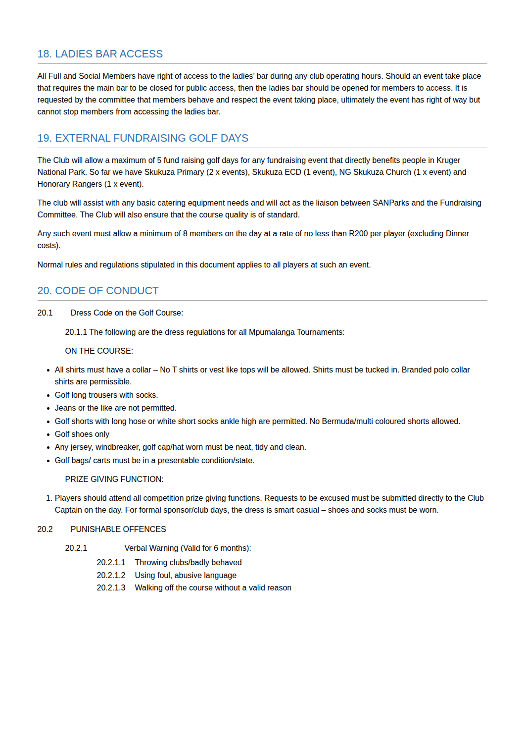18. LADIES BAR ACCESS
All Full and Social Members have right of access to the ladies’ bar during any club operating hours. Should an event take place that requires the main bar to be closed for public access, then the ladies bar should be opened for members to access. It is requested by the committee that members behave and respect the event taking place, ultimately the event has right of way but cannot stop members from accessing the ladies bar.
19. EXTERNAL FUNDRAISING GOLF DAYS
The Club will allow a maximum of 5 fund raising golf days for any fundraising event that directly benefits people in Kruger National Park. So far we have Skukuza Primary (2 x events), Skukuza ECD (1 event), NG Skukuza Church (1 x event) and Honorary Rangers (1 x event).
The club will assist with any basic catering equipment needs and will act as the liaison between SANParks and the Fundraising Committee. The Club will also ensure that the course quality is of standard.
Any such event must allow a minimum of 8 members on the day at a rate of no less than R200 per player (excluding Dinner costs).
Normal rules and regulations stipulated in this document applies to all players at such an event.
20. CODE OF CONDUCT
20.1
Dress Code on the Golf Course:
20.1.1 The following are the dress regulations for all Mpumalanga Tournaments:
ON THE COURSE:
All shirts must have a collar – No T shirts or vest like tops will be allowed. Shirts must be tucked in. Branded polo collar shirts are permissible.
Golf long trousers with socks.
Jeans or the like are not permitted.
Golf shorts with long hose or white short socks ankle high are permitted. No Bermuda/multi coloured shorts allowed.
Golf shoes only
Any jersey, windbreaker, golf cap/hat worn must be neat, tidy and clean.
Golf bags/ carts must be in a presentable condition/state.
PRIZE GIVING FUNCTION:
Players should attend all competition prize giving functions. Requests to be excused must be submitted directly to the Club Captain on the day. For formal sponsor/club days, the dress is smart casual – shoes and socks must be worn.
20.2
PUNISHABLE OFFENCES
20.2.1
Verbal Warning (Valid for 6 months):
| 20.2.1.1 | Throwing clubs/badly behaved |
| 20.2.1.2 | Using foul, abusive language |
| 20.2.1.3 | Walking off the course without a valid reason |